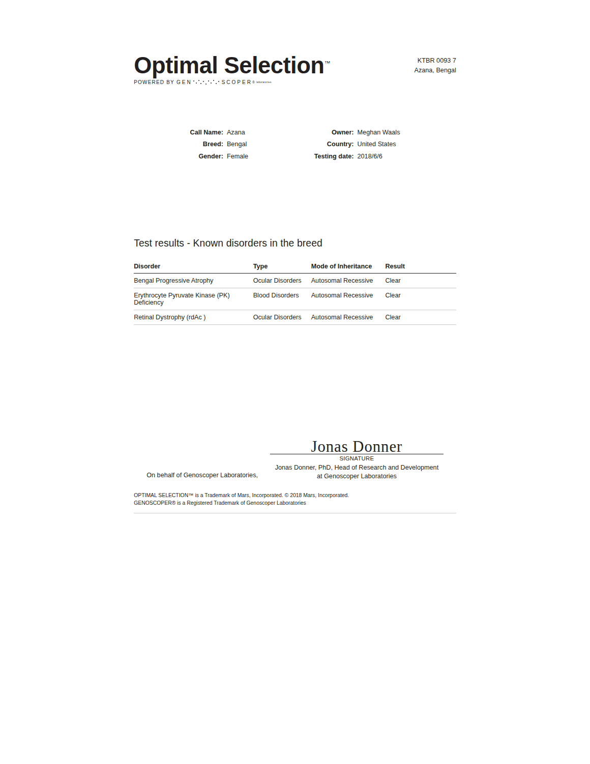Optimal Selection™
POWERED BY GEN SCOPER®laboratories
KTBR 0093 7
Azana, Bengal
| Call Name: | Azana |
| Breed: | Bengal |
| Gender: | Female |
| Owner: | Meghan Waals |
| Country: | United States |
| Testing date: | 2018/6/6 |
Test results - Known disorders in the breed
| Disorder | Type | Mode of Inheritance | Result |
| --- | --- | --- | --- |
| Bengal Progressive Atrophy | Ocular Disorders | Autosomal Recessive | Clear |
| Erythrocyte Pyruvate Kinase (PK) Deficiency | Blood Disorders | Autosomal Recessive | Clear |
| Retinal Dystrophy (rdAc ) | Ocular Disorders | Autosomal Recessive | Clear |
On behalf of Genoscoper Laboratories,
Jonas Donner
SIGNATURE
Jonas Donner, PhD, Head of Research and Development
at Genoscoper Laboratories
OPTIMAL SELECTION™ is a Trademark of Mars, Incorporated. © 2018 Mars, Incorporated.
GENOSCOPER® is a Registered Trademark of Genoscoper Laboratories